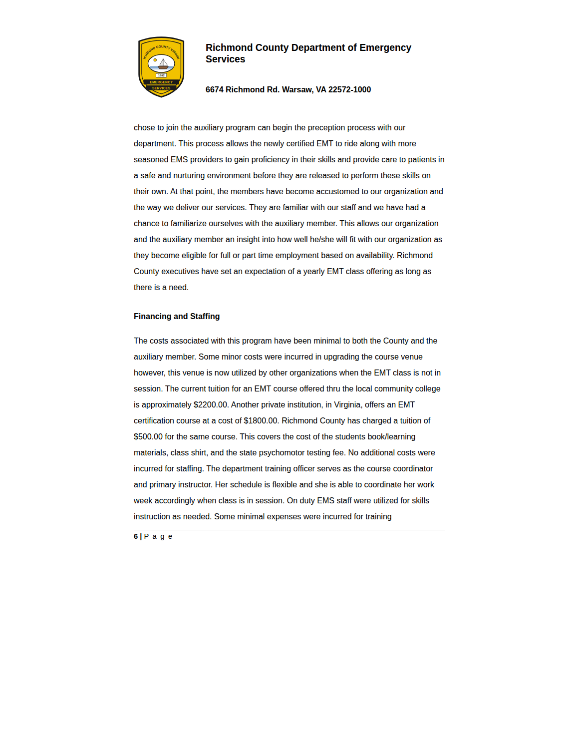RICHMOND COUNTY VIRGINIA 1692 EMERGENCY SERVICES
Richmond County Department of Emergency Services
6674 Richmond Rd. Warsaw, VA 22572-1000
chose to join the auxiliary program can begin the preception process with our department. This process allows the newly certified EMT to ride along with more seasoned EMS providers to gain proficiency in their skills and provide care to patients in a safe and nurturing environment before they are released to perform these skills on their own. At that point, the members have become accustomed to our organization and the way we deliver our services. They are familiar with our staff and we have had a chance to familiarize ourselves with the auxiliary member. This allows our organization and the auxiliary member an insight into how well he/she will fit with our organization as they become eligible for full or part time employment based on availability. Richmond County executives have set an expectation of a yearly EMT class offering as long as there is a need.
Financing and Staffing
The costs associated with this program have been minimal to both the County and the auxiliary member. Some minor costs were incurred in upgrading the course venue however, this venue is now utilized by other organizations when the EMT class is not in session. The current tuition for an EMT course offered thru the local community college is approximately $2200.00. Another private institution, in Virginia, offers an EMT certification course at a cost of $1800.00. Richmond County has charged a tuition of $500.00 for the same course. This covers the cost of the students book/learning materials, class shirt, and the state psychomotor testing fee. No additional costs were incurred for staffing. The department training officer serves as the course coordinator and primary instructor. Her schedule is flexible and she is able to coordinate her work week accordingly when class is in session. On duty EMS staff were utilized for skills instruction as needed. Some minimal expenses were incurred for training
6 | P a g e